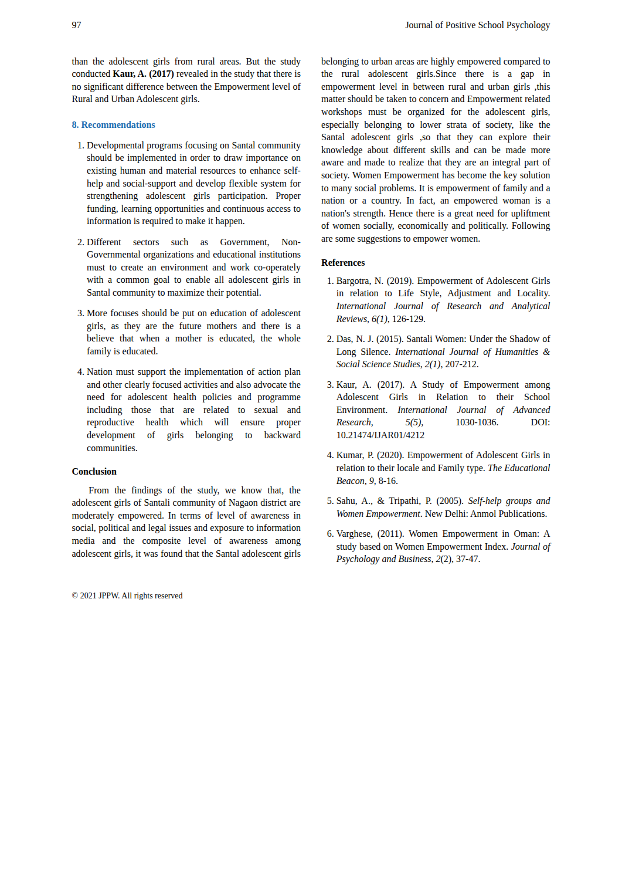97
Journal of Positive School Psychology
than the adolescent girls from rural areas. But the study conducted Kaur, A. (2017) revealed in the study that there is no significant difference between the Empowerment level of Rural and Urban Adolescent girls.
8. Recommendations
Developmental programs focusing on Santal community should be implemented in order to draw importance on existing human and material resources to enhance self-help and social-support and develop flexible system for strengthening adolescent girls participation. Proper funding, learning opportunities and continuous access to information is required to make it happen.
Different sectors such as Government, Non-Governmental organizations and educational institutions must to create an environment and work co-operately with a common goal to enable all adolescent girls in Santal community to maximize their potential.
More focuses should be put on education of adolescent girls, as they are the future mothers and there is a believe that when a mother is educated, the whole family is educated.
Nation must support the implementation of action plan and other clearly focused activities and also advocate the need for adolescent health policies and programme including those that are related to sexual and reproductive health which will ensure proper development of girls belonging to backward communities.
Conclusion
From the findings of the study, we know that, the adolescent girls of Santali community of Nagaon district are moderately empowered. In terms of level of awareness in social, political and legal issues and exposure to information media and the composite level of awareness among adolescent girls, it was found that the Santal adolescent girls belonging to urban areas are highly empowered compared to the rural adolescent girls.Since there is a gap in empowerment level in between rural and urban girls ,this matter should be taken to concern and Empowerment related workshops must be organized for the adolescent girls, especially belonging to lower strata of society, like the Santal adolescent girls ,so that they can explore their knowledge about different skills and can be made more aware and made to realize that they are an integral part of society. Women Empowerment has become the key solution to many social problems. It is empowerment of family and a nation or a country. In fact, an empowered woman is a nation's strength. Hence there is a great need for upliftment of women socially, economically and politically. Following are some suggestions to empower women.
References
Bargotra, N. (2019). Empowerment of Adolescent Girls in relation to Life Style, Adjustment and Locality. International Journal of Research and Analytical Reviews, 6(1), 126-129.
Das, N. J. (2015). Santali Women: Under the Shadow of Long Silence. International Journal of Humanities & Social Science Studies, 2(1), 207-212.
Kaur, A. (2017). A Study of Empowerment among Adolescent Girls in Relation to their School Environment. International Journal of Advanced Research, 5(5), 1030-1036. DOI: 10.21474/IJAR01/4212
Kumar, P. (2020). Empowerment of Adolescent Girls in relation to their locale and Family type. The Educational Beacon, 9, 8-16.
Sahu, A., & Tripathi, P. (2005). Self-help groups and Women Empowerment. New Delhi: Anmol Publications.
Varghese, (2011). Women Empowerment in Oman: A study based on Women Empowerment Index. Journal of Psychology and Business, 2(2), 37-47.
© 2021 JPPW. All rights reserved